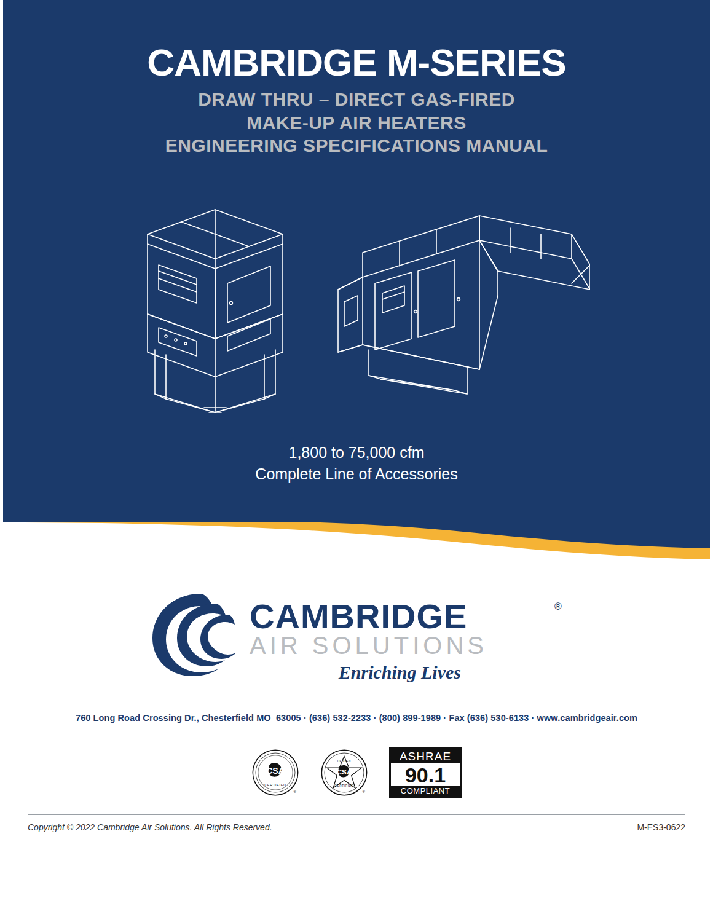CAMBRIDGE M-SERIES
DRAW THRU – DIRECT GAS-FIRED
MAKE-UP AIR HEATERS
ENGINEERING SPECIFICATIONS MANUAL
1,800 to 75,000 cfm
Complete Line of Accessories
CAMBRIDGE ® AIR SOLUTIONS Enriching Lives
760 Long Road Crossing Dr., Chesterfield MO 63005 · (636) 532-2233 · (800) 899-1989 · Fax (636) 530-6133 · www.cambridgeair.com
CSA CERTIFIED ® CSA DESIGN CERTIFIED ®
ASHRAE
90.1
COMPLIANT
Copyright © 2022 Cambridge Air Solutions. All Rights Reserved. M-ES3-0622